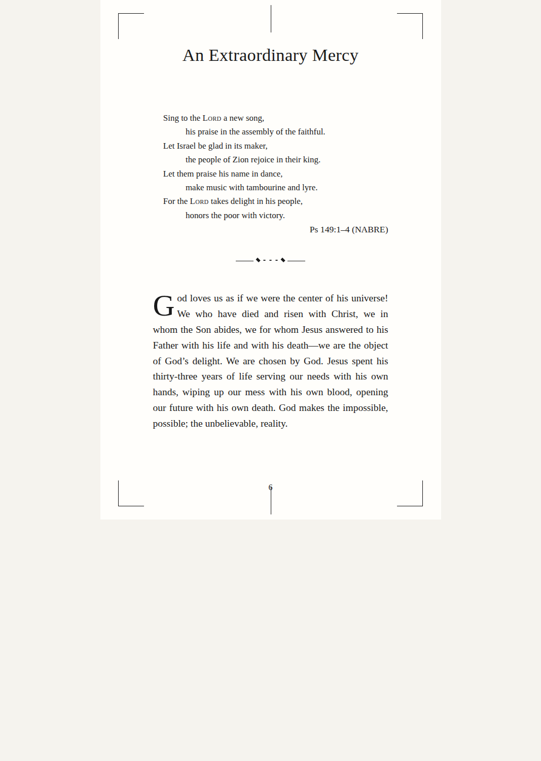An Extraordinary Mercy
Sing to the Lord a new song,
his praise in the assembly of the faithful.
Let Israel be glad in its maker,
the people of Zion rejoice in their king.
Let them praise his name in dance,
make music with tambourine and lyre.
For the Lord takes delight in his people,
honors the poor with victory.
Ps 149:1–4 (NABRE)
God loves us as if we were the center of his universe! We who have died and risen with Christ, we in whom the Son abides, we for whom Jesus answered to his Father with his life and with his death—we are the object of God’s delight. We are chosen by God. Jesus spent his thirty-three years of life serving our needs with his own hands, wiping up our mess with his own blood, opening our future with his own death. God makes the impossible, possible; the unbelievable, reality.
6